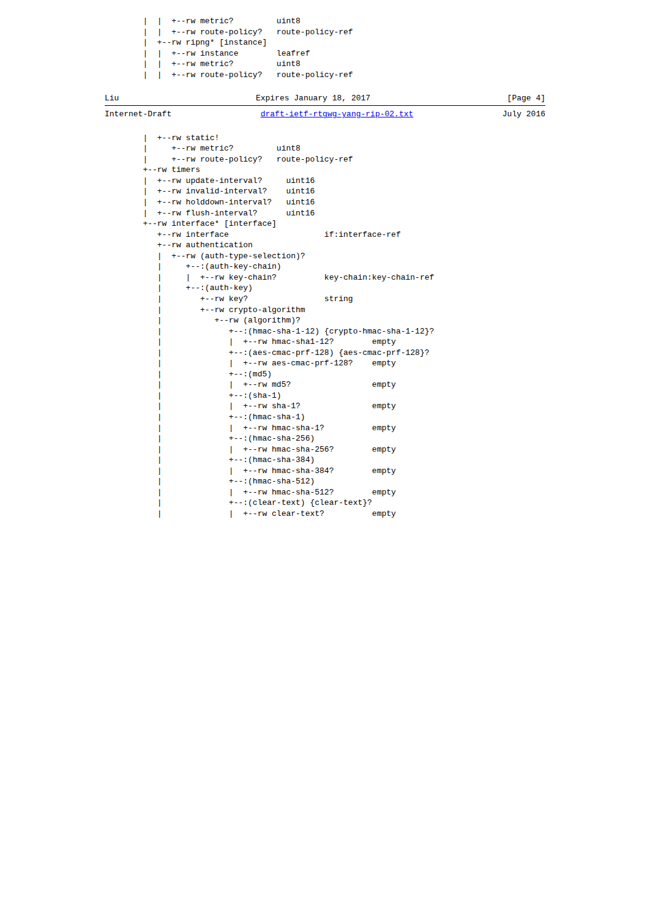|  |  +--rw metric?         uint8
        |  |  +--rw route-policy?   route-policy-ref
        |  +--rw ripng* [instance]
        |  |  +--rw instance        leafref
        |  |  +--rw metric?         uint8
        |  |  +--rw route-policy?   route-policy-ref
Liu Expires January 18, 2017 [Page 4]
Internet-Draft draft-ietf-rtgwg-yang-rip-02.txt July 2016
        |  +--rw static!
        |     +--rw metric?         uint8
        |     +--rw route-policy?   route-policy-ref
        +--rw timers
        |  +--rw update-interval?     uint16
        |  +--rw invalid-interval?    uint16
        |  +--rw holddown-interval?   uint16
        |  +--rw flush-interval?      uint16
        +--rw interface* [interface]
           +--rw interface                    if:interface-ref
           +--rw authentication
           |  +--rw (auth-type-selection)?
           |     +--:(auth-key-chain)
           |     |  +--rw key-chain?          key-chain:key-chain-ref
           |     +--:(auth-key)
           |        +--rw key?                string
           |        +--rw crypto-algorithm
           |           +--rw (algorithm)?
           |              +--:(hmac-sha-1-12) {crypto-hmac-sha-1-12}?
           |              |  +--rw hmac-sha1-12?        empty
           |              +--:(aes-cmac-prf-128) {aes-cmac-prf-128}?
           |              |  +--rw aes-cmac-prf-128?    empty
           |              +--:(md5)
           |              |  +--rw md5?                 empty
           |              +--:(sha-1)
           |              |  +--rw sha-1?               empty
           |              +--:(hmac-sha-1)
           |              |  +--rw hmac-sha-1?          empty
           |              +--:(hmac-sha-256)
           |              |  +--rw hmac-sha-256?        empty
           |              +--:(hmac-sha-384)
           |              |  +--rw hmac-sha-384?        empty
           |              +--:(hmac-sha-512)
           |              |  +--rw hmac-sha-512?        empty
           |              +--:(clear-text) {clear-text}?
           |              |  +--rw clear-text?          empty